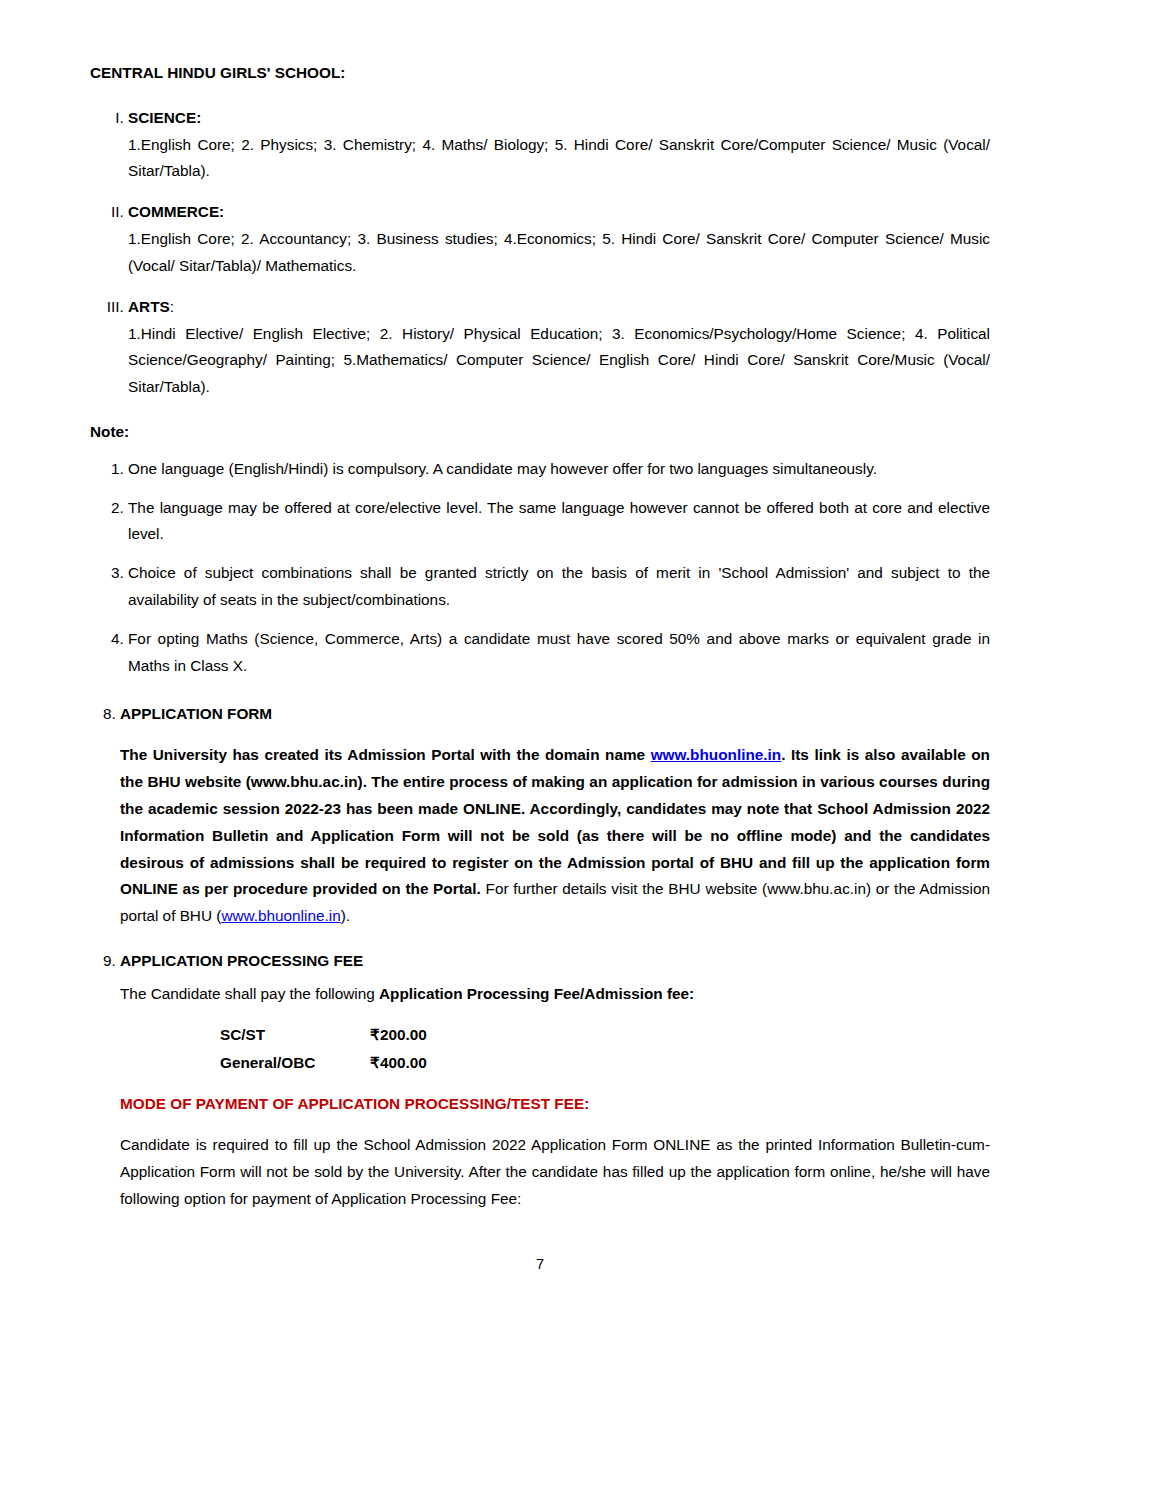CENTRAL HINDU GIRLS' SCHOOL:
SCIENCE:
1.English Core; 2. Physics; 3. Chemistry; 4. Maths/ Biology; 5. Hindi Core/ Sanskrit Core/Computer Science/ Music (Vocal/ Sitar/Tabla).
COMMERCE:
1.English Core; 2. Accountancy; 3. Business studies; 4.Economics; 5. Hindi Core/ Sanskrit Core/ Computer Science/ Music (Vocal/ Sitar/Tabla)/ Mathematics.
ARTS:
1.Hindi Elective/ English Elective; 2. History/ Physical Education; 3. Economics/Psychology/Home Science; 4. Political Science/Geography/ Painting; 5.Mathematics/ Computer Science/ English Core/ Hindi Core/ Sanskrit Core/Music (Vocal/ Sitar/Tabla).
Note:
One language (English/Hindi) is compulsory. A candidate may however offer for two languages simultaneously.
The language may be offered at core/elective level. The same language however cannot be offered both at core and elective level.
Choice of subject combinations shall be granted strictly on the basis of merit in 'School Admission' and subject to the availability of seats in the subject/combinations.
For opting Maths (Science, Commerce, Arts) a candidate must have scored 50% and above marks or equivalent grade in Maths in Class X.
APPLICATION FORM
The University has created its Admission Portal with the domain name www.bhuonline.in. Its link is also available on the BHU website (www.bhu.ac.in). The entire process of making an application for admission in various courses during the academic session 2022-23 has been made ONLINE. Accordingly, candidates may note that School Admission 2022 Information Bulletin and Application Form will not be sold (as there will be no offline mode) and the candidates desirous of admissions shall be required to register on the Admission portal of BHU and fill up the application form ONLINE as per procedure provided on the Portal. For further details visit the BHU website (www.bhu.ac.in) or the Admission portal of BHU (www.bhuonline.in).
APPLICATION PROCESSING FEE
The Candidate shall pay the following Application Processing Fee/Admission fee:
SC/ST₹200.00
General/OBC₹400.00
MODE OF PAYMENT OF APPLICATION PROCESSING/TEST FEE:
Candidate is required to fill up the School Admission 2022 Application Form ONLINE as the printed Information Bulletin-cum-Application Form will not be sold by the University. After the candidate has filled up the application form online, he/she will have following option for payment of Application Processing Fee:
7